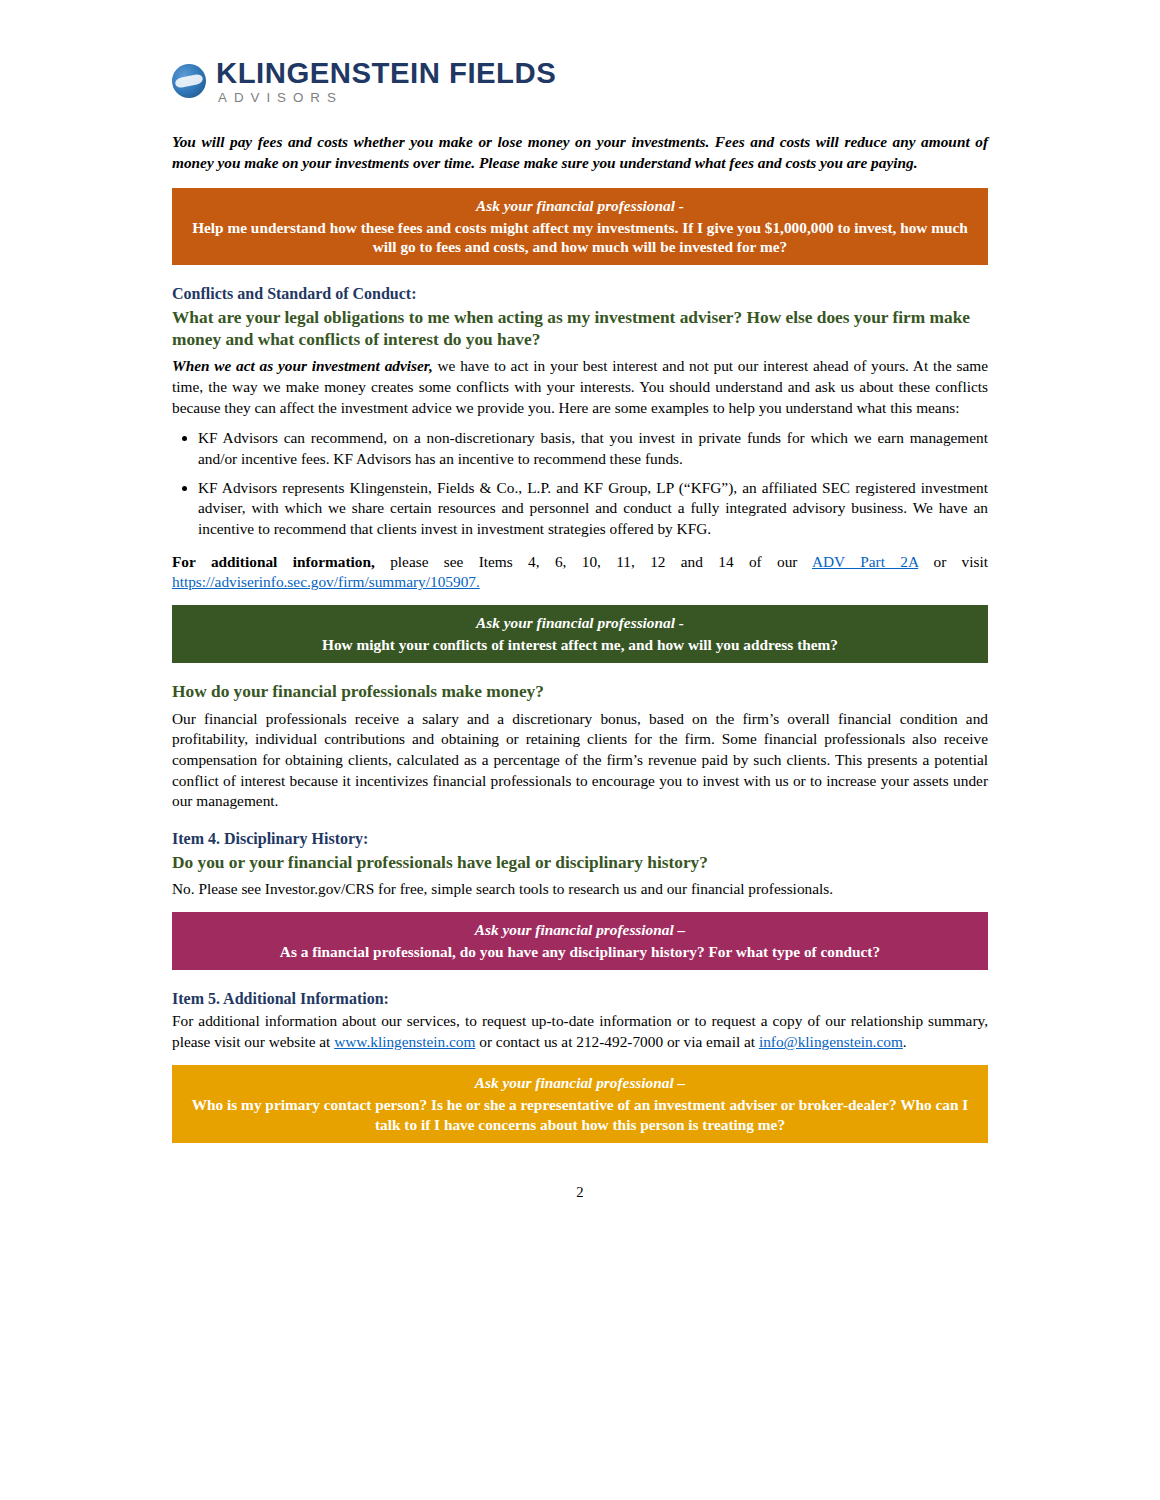KLINGENSTEIN FIELDS
ADVISORS
You will pay fees and costs whether you make or lose money on your investments. Fees and costs will reduce any amount of money you make on your investments over time. Please make sure you understand what fees and costs you are paying.
Ask your financial professional - Help me understand how these fees and costs might affect my investments. If I give you $1,000,000 to invest, how much will go to fees and costs, and how much will be invested for me?
Conflicts and Standard of Conduct:
What are your legal obligations to me when acting as my investment adviser? How else does your firm make money and what conflicts of interest do you have?
When we act as your investment adviser, we have to act in your best interest and not put our interest ahead of yours. At the same time, the way we make money creates some conflicts with your interests. You should understand and ask us about these conflicts because they can affect the investment advice we provide you. Here are some examples to help you understand what this means:
KF Advisors can recommend, on a non-discretionary basis, that you invest in private funds for which we earn management and/or incentive fees. KF Advisors has an incentive to recommend these funds.
KF Advisors represents Klingenstein, Fields & Co., L.P. and KF Group, LP (“KFG”), an affiliated SEC registered investment adviser, with which we share certain resources and personnel and conduct a fully integrated advisory business. We have an incentive to recommend that clients invest in investment strategies offered by KFG.
For additional information, please see Items 4, 6, 10, 11, 12 and 14 of our ADV Part 2A or visit https://adviserinfo.sec.gov/firm/summary/105907.
Ask your financial professional - How might your conflicts of interest affect me, and how will you address them?
How do your financial professionals make money?
Our financial professionals receive a salary and a discretionary bonus, based on the firm’s overall financial condition and profitability, individual contributions and obtaining or retaining clients for the firm. Some financial professionals also receive compensation for obtaining clients, calculated as a percentage of the firm’s revenue paid by such clients. This presents a potential conflict of interest because it incentivizes financial professionals to encourage you to invest with us or to increase your assets under our management.
Item 4. Disciplinary History:
Do you or your financial professionals have legal or disciplinary history?
No. Please see Investor.gov/CRS for free, simple search tools to research us and our financial professionals.
Ask your financial professional – As a financial professional, do you have any disciplinary history? For what type of conduct?
Item 5. Additional Information:
For additional information about our services, to request up-to-date information or to request a copy of our relationship summary, please visit our website at www.klingenstein.com or contact us at 212-492-7000 or via email at info@klingenstein.com.
Ask your financial professional – Who is my primary contact person? Is he or she a representative of an investment adviser or broker-dealer? Who can I talk to if I have concerns about how this person is treating me?
2